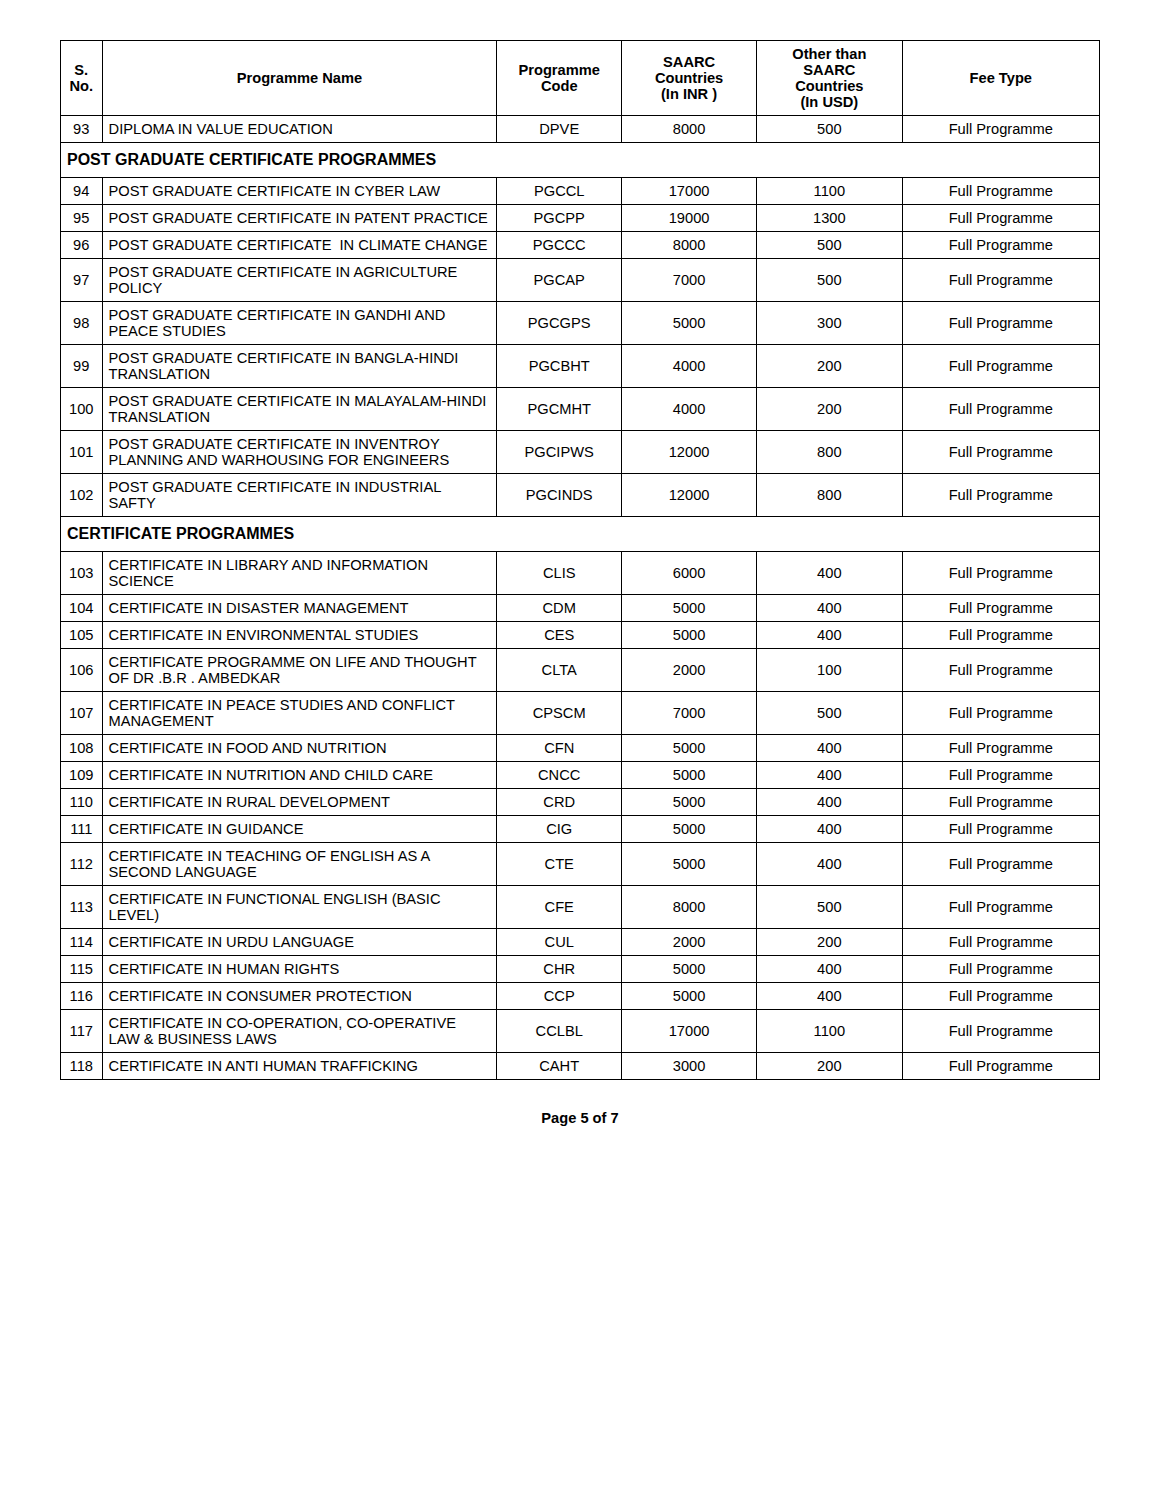| S. No. | Programme Name | Programme Code | SAARC Countries (In INR ) | Other than SAARC Countries (In USD) | Fee Type |
| --- | --- | --- | --- | --- | --- |
| 93 | DIPLOMA IN VALUE EDUCATION | DPVE | 8000 | 500 | Full Programme |
| POST GRADUATE CERTIFICATE PROGRAMMES |
| 94 | POST GRADUATE CERTIFICATE IN CYBER LAW | PGCCL | 17000 | 1100 | Full Programme |
| 95 | POST GRADUATE CERTIFICATE IN PATENT PRACTICE | PGCPP | 19000 | 1300 | Full Programme |
| 96 | POST GRADUATE CERTIFICATE IN CLIMATE CHANGE | PGCCC | 8000 | 500 | Full Programme |
| 97 | POST GRADUATE CERTIFICATE IN AGRICULTURE POLICY | PGCAP | 7000 | 500 | Full Programme |
| 98 | POST GRADUATE CERTIFICATE IN GANDHI AND PEACE STUDIES | PGCGPS | 5000 | 300 | Full Programme |
| 99 | POST GRADUATE CERTIFICATE IN BANGLA-HINDI TRANSLATION | PGCBHT | 4000 | 200 | Full Programme |
| 100 | POST GRADUATE CERTIFICATE IN MALAYALAM-HINDI TRANSLATION | PGCMHT | 4000 | 200 | Full Programme |
| 101 | POST GRADUATE CERTIFICATE IN INVENTROY PLANNING AND WARHOUSING FOR ENGINEERS | PGCIPWS | 12000 | 800 | Full Programme |
| 102 | POST GRADUATE CERTIFICATE IN INDUSTRIAL SAFTY | PGCINDS | 12000 | 800 | Full Programme |
| CERTIFICATE PROGRAMMES |
| 103 | CERTIFICATE IN LIBRARY AND INFORMATION SCIENCE | CLIS | 6000 | 400 | Full Programme |
| 104 | CERTIFICATE IN DISASTER MANAGEMENT | CDM | 5000 | 400 | Full Programme |
| 105 | CERTIFICATE IN ENVIRONMENTAL STUDIES | CES | 5000 | 400 | Full Programme |
| 106 | CERTIFICATE PROGRAMME ON LIFE AND THOUGHT OF DR .B.R . AMBEDKAR | CLTA | 2000 | 100 | Full Programme |
| 107 | CERTIFICATE IN PEACE STUDIES AND CONFLICT MANAGEMENT | CPSCM | 7000 | 500 | Full Programme |
| 108 | CERTIFICATE IN FOOD AND NUTRITION | CFN | 5000 | 400 | Full Programme |
| 109 | CERTIFICATE IN NUTRITION AND CHILD CARE | CNCC | 5000 | 400 | Full Programme |
| 110 | CERTIFICATE IN RURAL DEVELOPMENT | CRD | 5000 | 400 | Full Programme |
| 111 | CERTIFICATE IN GUIDANCE | CIG | 5000 | 400 | Full Programme |
| 112 | CERTIFICATE IN TEACHING OF ENGLISH AS A SECOND LANGUAGE | CTE | 5000 | 400 | Full Programme |
| 113 | CERTIFICATE IN FUNCTIONAL ENGLISH (BASIC LEVEL) | CFE | 8000 | 500 | Full Programme |
| 114 | CERTIFICATE IN URDU LANGUAGE | CUL | 2000 | 200 | Full Programme |
| 115 | CERTIFICATE IN HUMAN RIGHTS | CHR | 5000 | 400 | Full Programme |
| 116 | CERTIFICATE IN CONSUMER PROTECTION | CCP | 5000 | 400 | Full Programme |
| 117 | CERTIFICATE IN CO-OPERATION, CO-OPERATIVE LAW & BUSINESS LAWS | CCLBL | 17000 | 1100 | Full Programme |
| 118 | CERTIFICATE IN ANTI HUMAN TRAFFICKING | CAHT | 3000 | 200 | Full Programme |
Page 5 of 7